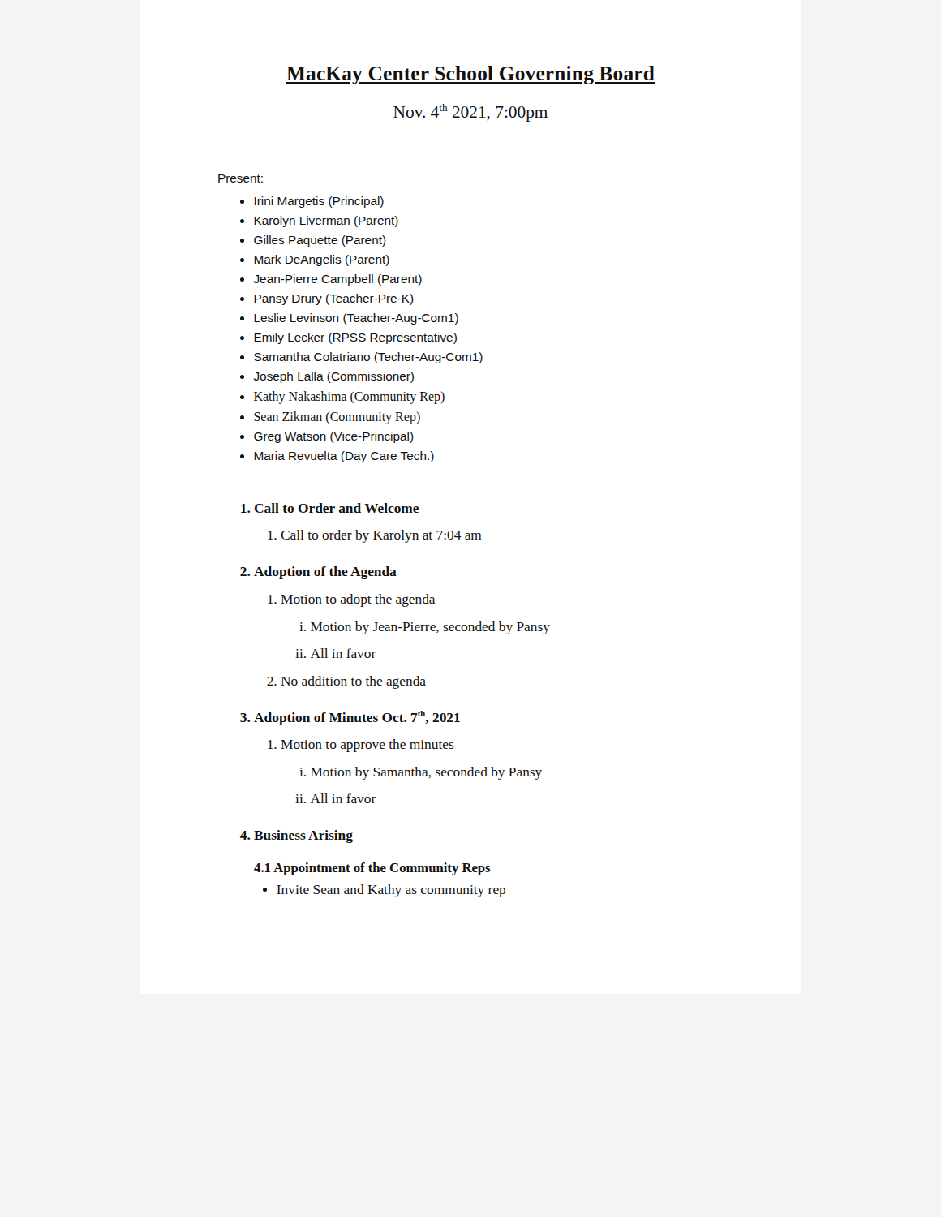MacKay Center School Governing Board
Nov. 4th 2021, 7:00pm
Present:
Irini Margetis (Principal)
Karolyn Liverman (Parent)
Gilles Paquette (Parent)
Mark DeAngelis (Parent)
Jean-Pierre Campbell (Parent)
Pansy Drury (Teacher-Pre-K)
Leslie Levinson (Teacher-Aug-Com1)
Emily Lecker (RPSS Representative)
Samantha Colatriano (Techer-Aug-Com1)
Joseph Lalla (Commissioner)
Kathy Nakashima (Community Rep)
Sean Zikman (Community Rep)
Greg Watson (Vice-Principal)
Maria Revuelta (Day Care Tech.)
Call to Order and Welcome
Call to order by Karolyn at 7:04 am
Adoption of the Agenda
Motion to adopt the agenda
Motion by Jean-Pierre, seconded by Pansy
All in favor
No addition to the agenda
Adoption of Minutes Oct. 7th, 2021
Motion to approve the minutes
Motion by Samantha, seconded by Pansy
All in favor
Business Arising
4.1 Appointment of the Community Reps
Invite Sean and Kathy as community rep